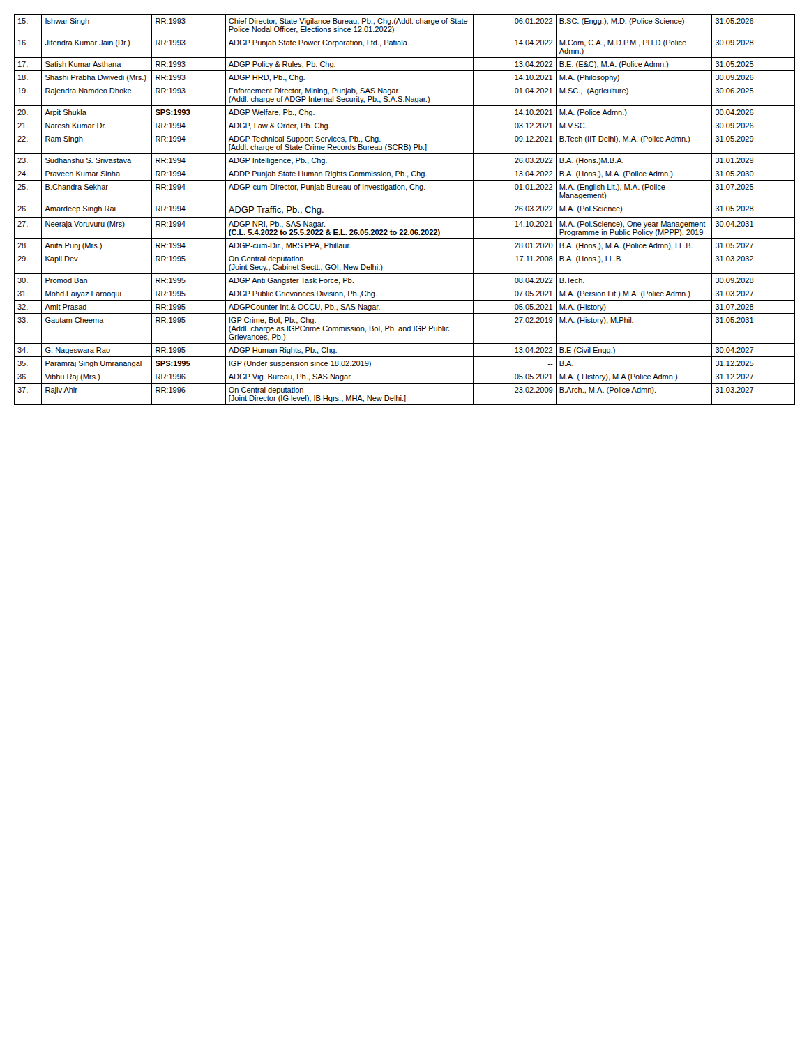| 15. | Ishwar Singh | RR:1993 | Chief Director, State Vigilance Bureau, Pb., Chg.(Addl. charge of State Police Nodal Officer, Elections since 12.01.2022) | 06.01.2022 | B.SC. (Engg.), M.D. (Police Science) | 31.05.2026 |
| 16. | Jitendra Kumar Jain (Dr.) | RR:1993 | ADGP Punjab State Power Corporation, Ltd., Patiala. | 14.04.2022 | M.Com, C.A., M.D.P.M., PH.D (Police Admn.) | 30.09.2028 |
| 17. | Satish Kumar Asthana | RR:1993 | ADGP Policy & Rules, Pb. Chg. | 13.04.2022 | B.E. (E&C), M.A. (Police Admn.) | 31.05.2025 |
| 18. | Shashi Prabha Dwivedi (Mrs.) | RR:1993 | ADGP HRD, Pb., Chg. | 14.10.2021 | M.A. (Philosophy) | 30.09.2026 |
| 19. | Rajendra Namdeo Dhoke | RR:1993 | Enforcement Director, Mining, Punjab, SAS Nagar. (Addl. charge of ADGP Internal Security, Pb., S.A.S.Nagar.) | 01.04.2021 | M.SC., (Agriculture) | 30.06.2025 |
| 20. | Arpit Shukla | SPS:1993 | ADGP Welfare, Pb., Chg. | 14.10.2021 | M.A. (Police Admn.) | 30.04.2026 |
| 21. | Naresh Kumar Dr. | RR:1994 | ADGP, Law & Order, Pb. Chg. | 03.12.2021 | M.V.SC. | 30.09.2026 |
| 22. | Ram Singh | RR:1994 | ADGP Technical Support Services, Pb., Chg. [Addl. charge of State Crime Records Bureau (SCRB) Pb.] | 09.12.2021 | B.Tech (IIT Delhi), M.A. (Police Admn.) | 31.05.2029 |
| 23. | Sudhanshu S. Srivastava | RR:1994 | ADGP Intelligence, Pb., Chg. | 26.03.2022 | B.A. (Hons.)M.B.A. | 31.01.2029 |
| 24. | Praveen Kumar Sinha | RR:1994 | ADDP Punjab State Human Rights Commission, Pb., Chg. | 13.04.2022 | B.A. (Hons.), M.A. (Police Admn.) | 31.05.2030 |
| 25. | B.Chandra Sekhar | RR:1994 | ADGP-cum-Director, Punjab Bureau of Investigation, Chg. | 01.01.2022 | M.A. (English Lit.), M.A. (Police Management) | 31.07.2025 |
| 26. | Amardeep Singh Rai | RR:1994 | ADGP Traffic, Pb., Chg. | 26.03.2022 | M.A. (Pol.Science) | 31.05.2028 |
| 27. | Neeraja Voruvuru (Mrs) | RR:1994 | ADGP NRI, Pb., SAS Nagar. (C.L. 5.4.2022 to 25.5.2022 & E.L. 26.05.2022 to 22.06.2022) | 14.10.2021 | M.A. (Pol.Science), One year Management Programme in Public Policy (MPPP), 2019 | 30.04.2031 |
| 28. | Anita Punj (Mrs.) | RR:1994 | ADGP-cum-Dir., MRS PPA, Phillaur. | 28.01.2020 | B.A. (Hons.), M.A. (Police Admn), LL.B. | 31.05.2027 |
| 29. | Kapil Dev | RR:1995 | On Central deputation (Joint Secy., Cabinet Sectt., GOI, New Delhi.) | 17.11.2008 | B.A. (Hons.), LL.B | 31.03.2032 |
| 30. | Promod Ban | RR:1995 | ADGP Anti Gangster Task Force, Pb. | 08.04.2022 | B.Tech. | 30.09.2028 |
| 31. | Mohd.Faiyaz Farooqui | RR:1995 | ADGP Public Grievances Division, Pb.,Chg. | 07.05.2021 | M.A. (Persion Lit.) M.A. (Police Admn.) | 31.03.2027 |
| 32. | Amit Prasad | RR:1995 | ADGPCounter Int.& OCCU, Pb., SAS Nagar. | 05.05.2021 | M.A. (History) | 31.07.2028 |
| 33. | Gautam Cheema | RR:1995 | IGP Crime, BoI, Pb., Chg. (Addl. charge as IGPCrime Commission, BoI, Pb. and IGP Public Grievances, Pb.) | 27.02.2019 | M.A. (History), M.Phil. | 31.05.2031 |
| 34. | G. Nageswara Rao | RR:1995 | ADGP Human Rights, Pb., Chg. | 13.04.2022 | B.E (Civil Engg.) | 30.04.2027 |
| 35. | Paramraj Singh Umranangal | SPS:1995 | IGP (Under suspension since 18.02.2019) | -- | B.A. | 31.12.2025 |
| 36. | Vibhu Raj (Mrs.) | RR:1996 | ADGP Vig. Bureau, Pb., SAS Nagar | 05.05.2021 | M.A. ( History), M.A (Police Admn.) | 31.12.2027 |
| 37. | Rajiv Ahir | RR:1996 | On Central deputation [Joint Director (IG level), IB Hqrs., MHA, New Delhi.] | 23.02.2009 | B.Arch., M.A. (Police Admn). | 31.03.2027 |